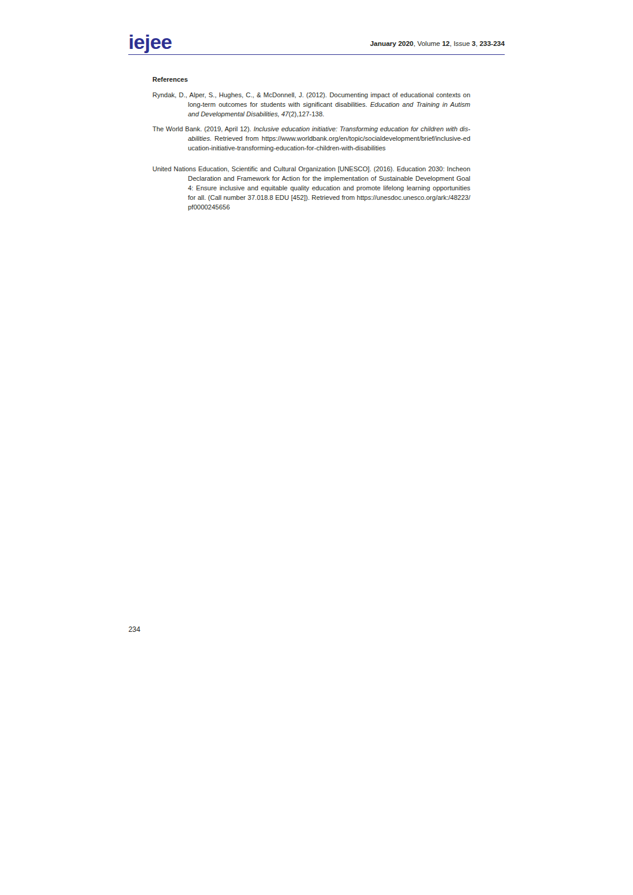iejee
January 2020, Volume 12, Issue 3, 233-234
References
Ryndak, D., Alper, S., Hughes, C., & McDonnell, J. (2012). Documenting impact of educational contexts on long-term outcomes for students with significant disabilities. Education and Training in Autism and Developmental Disabilities, 47(2),127-138.
The World Bank. (2019, April 12). Inclusive education initiative: Transforming education for children with disabilities. Retrieved from https://www.worldbank.org/en/topic/socialdevelopment/brief/inclusive-education-initiative-transforming-education-for-children-with-disabilities
United Nations Education, Scientific and Cultural Organization [UNESCO]. (2016). Education 2030: Incheon Declaration and Framework for Action for the implementation of Sustainable Development Goal 4: Ensure inclusive and equitable quality education and promote lifelong learning opportunities for all. (Call number 37.018.8 EDU [452]). Retrieved from https://unesdoc.unesco.org/ark:/48223/pf0000245656
234